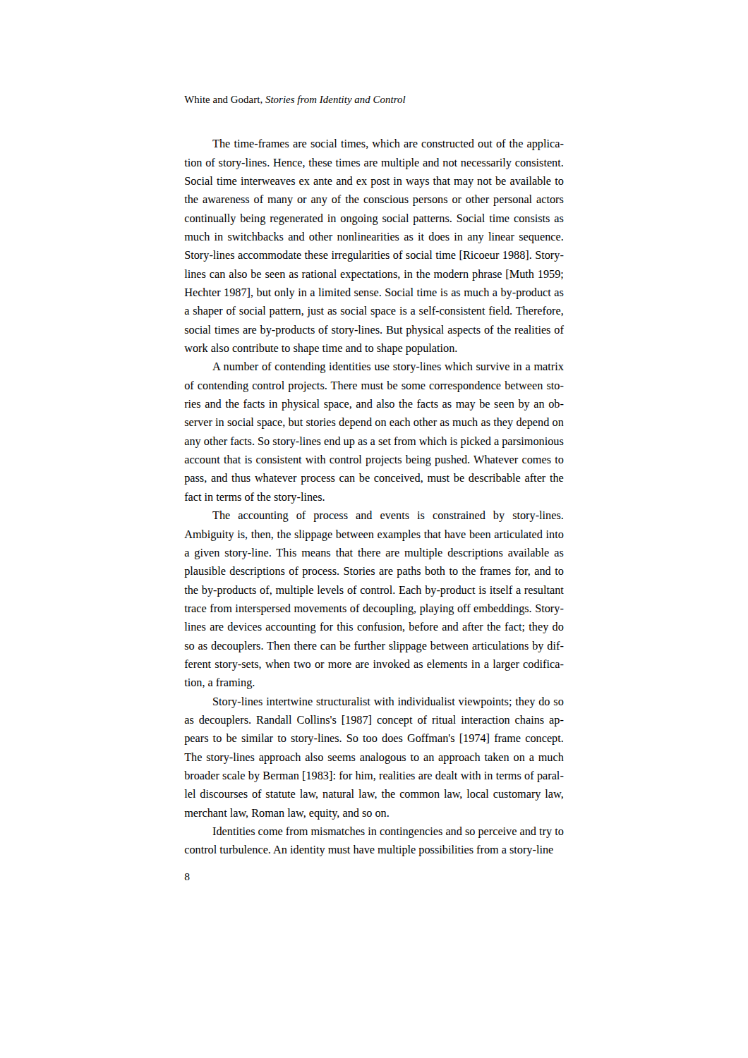White and Godart, Stories from Identity and Control
The time-frames are social times, which are constructed out of the application of story-lines. Hence, these times are multiple and not necessarily consistent. Social time interweaves ex ante and ex post in ways that may not be available to the awareness of many or any of the conscious persons or other personal actors continually being regenerated in ongoing social patterns. Social time consists as much in switchbacks and other nonlinearities as it does in any linear sequence. Story-lines accommodate these irregularities of social time [Ricoeur 1988]. Story-lines can also be seen as rational expectations, in the modern phrase [Muth 1959; Hechter 1987], but only in a limited sense. Social time is as much a by-product as a shaper of social pattern, just as social space is a self-consistent field. Therefore, social times are by-products of story-lines. But physical aspects of the realities of work also contribute to shape time and to shape population.
A number of contending identities use story-lines which survive in a matrix of contending control projects. There must be some correspondence between stories and the facts in physical space, and also the facts as may be seen by an observer in social space, but stories depend on each other as much as they depend on any other facts. So story-lines end up as a set from which is picked a parsimonious account that is consistent with control projects being pushed. Whatever comes to pass, and thus whatever process can be conceived, must be describable after the fact in terms of the story-lines.
The accounting of process and events is constrained by story-lines. Ambiguity is, then, the slippage between examples that have been articulated into a given story-line. This means that there are multiple descriptions available as plausible descriptions of process. Stories are paths both to the frames for, and to the by-products of, multiple levels of control. Each by-product is itself a resultant trace from interspersed movements of decoupling, playing off embeddings. Story-lines are devices accounting for this confusion, before and after the fact; they do so as decouplers. Then there can be further slippage between articulations by different story-sets, when two or more are invoked as elements in a larger codification, a framing.
Story-lines intertwine structuralist with individualist viewpoints; they do so as decouplers. Randall Collins's [1987] concept of ritual interaction chains appears to be similar to story-lines. So too does Goffman's [1974] frame concept. The story-lines approach also seems analogous to an approach taken on a much broader scale by Berman [1983]: for him, realities are dealt with in terms of parallel discourses of statute law, natural law, the common law, local customary law, merchant law, Roman law, equity, and so on.
Identities come from mismatches in contingencies and so perceive and try to control turbulence. An identity must have multiple possibilities from a story-line
8